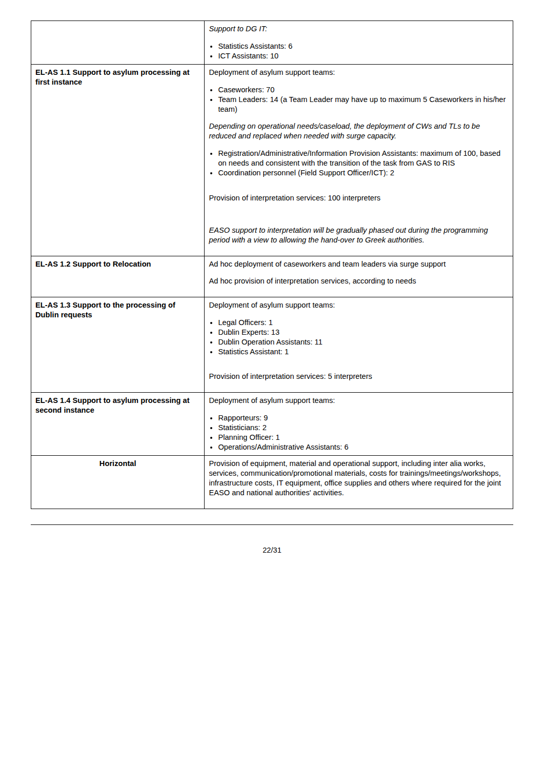| | Support to DG IT: Statistics Assistants: 6 ICT Assistants: 10 |
| EL-AS 1.1 Support to asylum processing at first instance | Deployment of asylum support teams: Caseworkers: 70 Team Leaders: 14 (a Team Leader may have up to maximum 5 Caseworkers in his/her team) Depending on operational needs/caseload, the deployment of CWs and TLs to be reduced and replaced when needed with surge capacity. Registration/Administrative/Information Provision Assistants: maximum of 100, based on needs and consistent with the transition of the task from GAS to RIS Coordination personnel (Field Support Officer/ICT): 2 Provision of interpretation services: 100 interpreters EASO support to interpretation will be gradually phased out during the programming period with a view to allowing the hand-over to Greek authorities. |
| EL-AS 1.2 Support to Relocation | Ad hoc deployment of caseworkers and team leaders via surge support Ad hoc provision of interpretation services, according to needs |
| EL-AS 1.3 Support to the processing of Dublin requests | Deployment of asylum support teams: Legal Officers: 1 Dublin Experts: 13 Dublin Operation Assistants: 11 Statistics Assistant: 1 Provision of interpretation services: 5 interpreters |
| EL-AS 1.4 Support to asylum processing at second instance | Deployment of asylum support teams: Rapporteurs: 9 Statisticians: 2 Planning Officer: 1 Operations/Administrative Assistants: 6 |
| Horizontal | Provision of equipment, material and operational support, including inter alia works, services, communication/promotional materials, costs for trainings/meetings/workshops, infrastructure costs, IT equipment, office supplies and others where required for the joint EASO and national authorities' activities. |
22/31